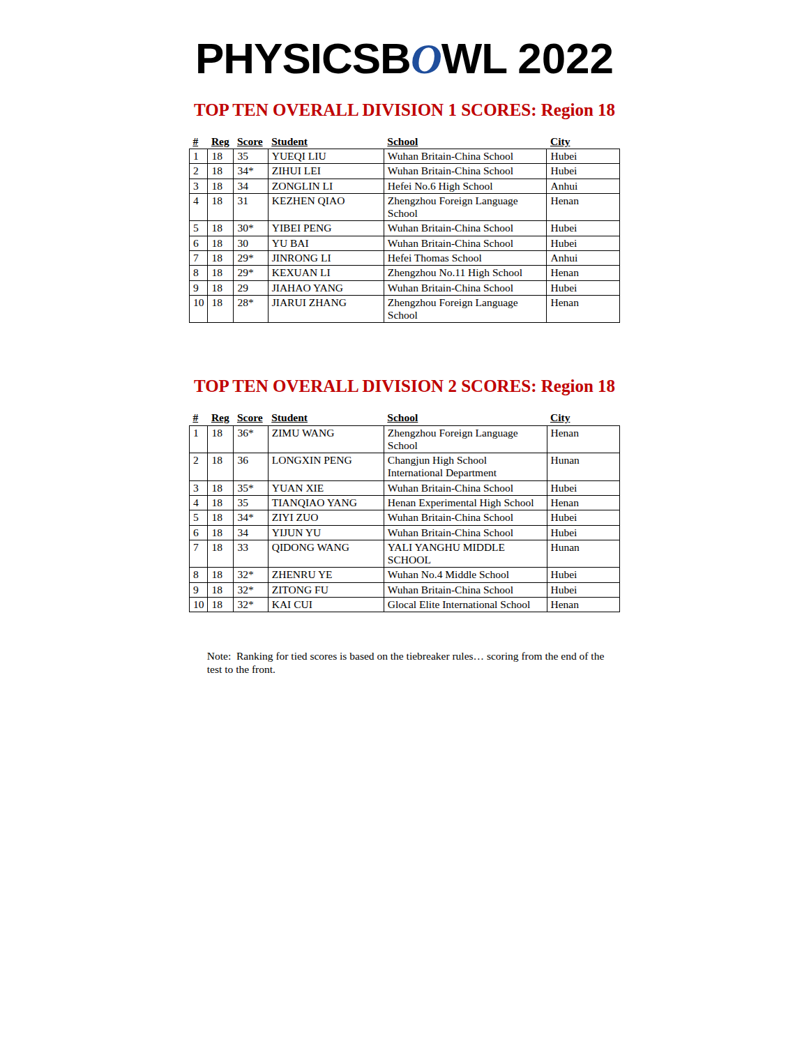PHYSICSBOWL 2022
TOP TEN OVERALL DIVISION 1 SCORES: Region 18
| # | Reg | Score | Student | School | City |
| --- | --- | --- | --- | --- | --- |
| 1 | 18 | 35 | YUEQI LIU | Wuhan Britain-China School | Hubei |
| 2 | 18 | 34* | ZIHUI LEI | Wuhan Britain-China School | Hubei |
| 3 | 18 | 34 | ZONGLIN LI | Hefei No.6 High School | Anhui |
| 4 | 18 | 31 | KEZHEN QIAO | Zhengzhou Foreign Language School | Henan |
| 5 | 18 | 30* | YIBEI PENG | Wuhan Britain-China School | Hubei |
| 6 | 18 | 30 | YU BAI | Wuhan Britain-China School | Hubei |
| 7 | 18 | 29* | JINRONG LI | Hefei Thomas School | Anhui |
| 8 | 18 | 29* | KEXUAN LI | Zhengzhou No.11 High School | Henan |
| 9 | 18 | 29 | JIAHAO YANG | Wuhan Britain-China School | Hubei |
| 10 | 18 | 28* | JIARUI ZHANG | Zhengzhou Foreign Language School | Henan |
TOP TEN OVERALL DIVISION 2 SCORES: Region 18
| # | Reg | Score | Student | School | City |
| --- | --- | --- | --- | --- | --- |
| 1 | 18 | 36* | ZIMU WANG | Zhengzhou Foreign Language School | Henan |
| 2 | 18 | 36 | LONGXIN PENG | Changjun High School International Department | Hunan |
| 3 | 18 | 35* | YUAN XIE | Wuhan Britain-China School | Hubei |
| 4 | 18 | 35 | TIANQIAO YANG | Henan Experimental High School | Henan |
| 5 | 18 | 34* | ZIYI ZUO | Wuhan Britain-China School | Hubei |
| 6 | 18 | 34 | YIJUN YU | Wuhan Britain-China School | Hubei |
| 7 | 18 | 33 | QIDONG WANG | YALI YANGHU MIDDLE SCHOOL | Hunan |
| 8 | 18 | 32* | ZHENRU YE | Wuhan No.4 Middle School | Hubei |
| 9 | 18 | 32* | ZITONG FU | Wuhan Britain-China School | Hubei |
| 10 | 18 | 32* | KAI CUI | Glocal Elite International School | Henan |
Note: Ranking for tied scores is based on the tiebreaker rules… scoring from the end of the test to the front.